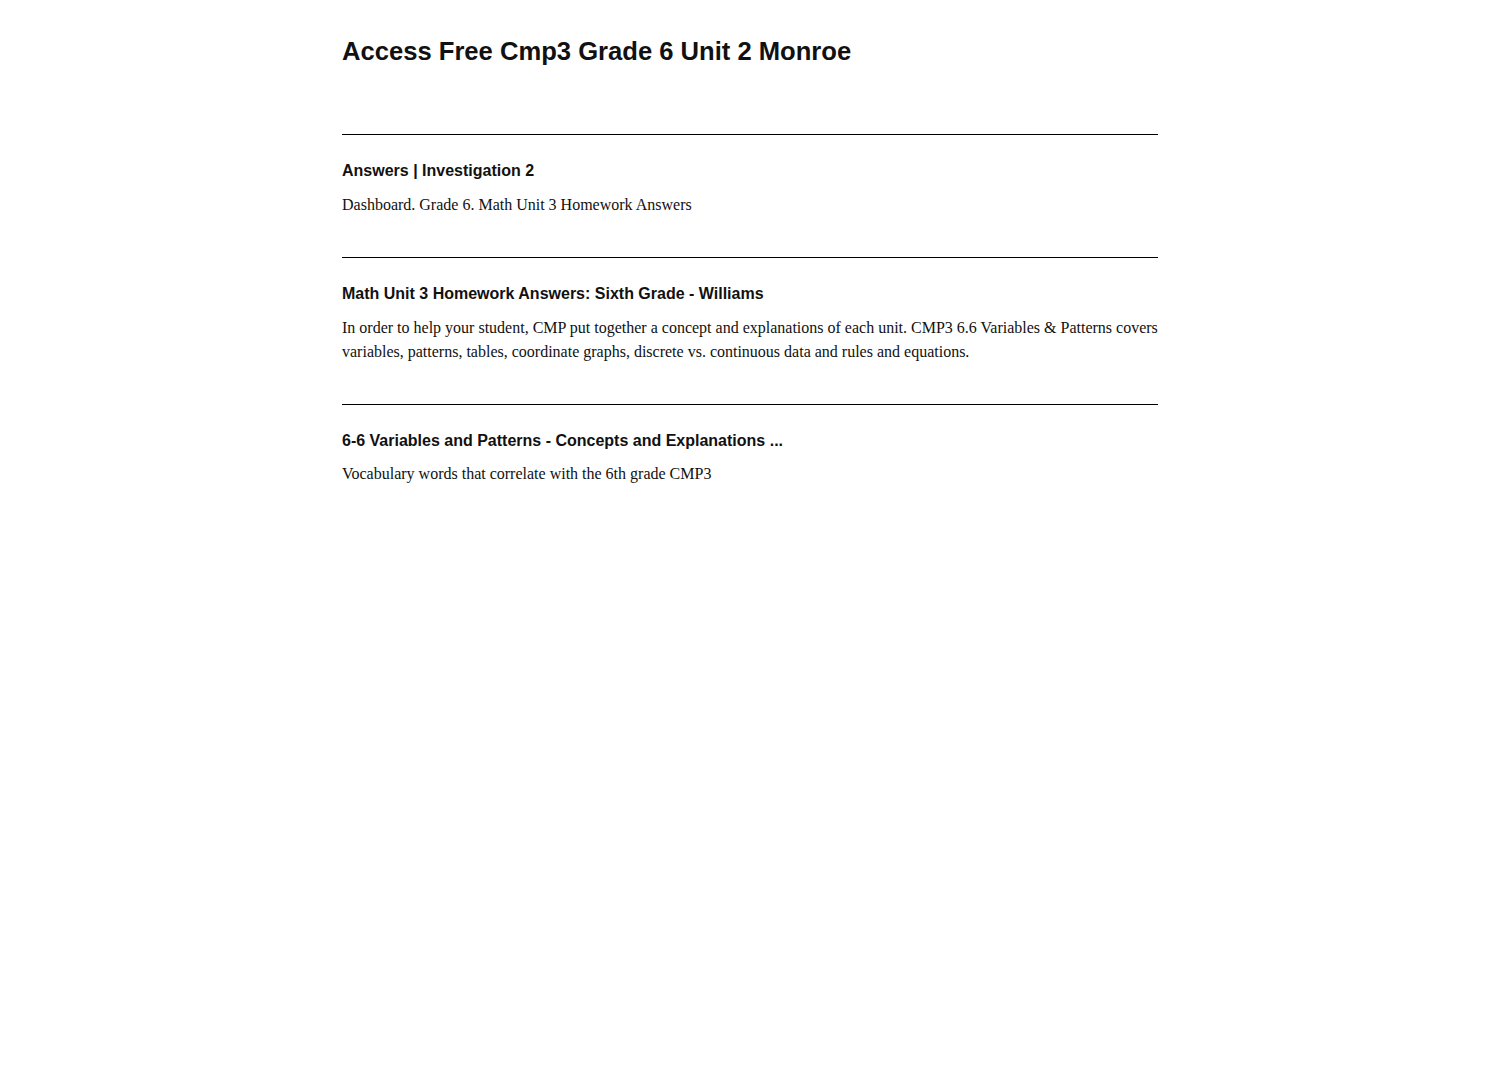Access Free Cmp3 Grade 6 Unit 2 Monroe
Answers | Investigation 2
Dashboard. Grade 6. Math Unit 3 Homework Answers
Math Unit 3 Homework Answers: Sixth Grade - Williams
In order to help your student, CMP put together a concept and explanations of each unit. CMP3 6.6 Variables & Patterns covers variables, patterns, tables, coordinate graphs, discrete vs. continuous data and rules and equations.
6-6 Variables and Patterns - Concepts and Explanations ...
Vocabulary words that correlate with the 6th grade CMP3